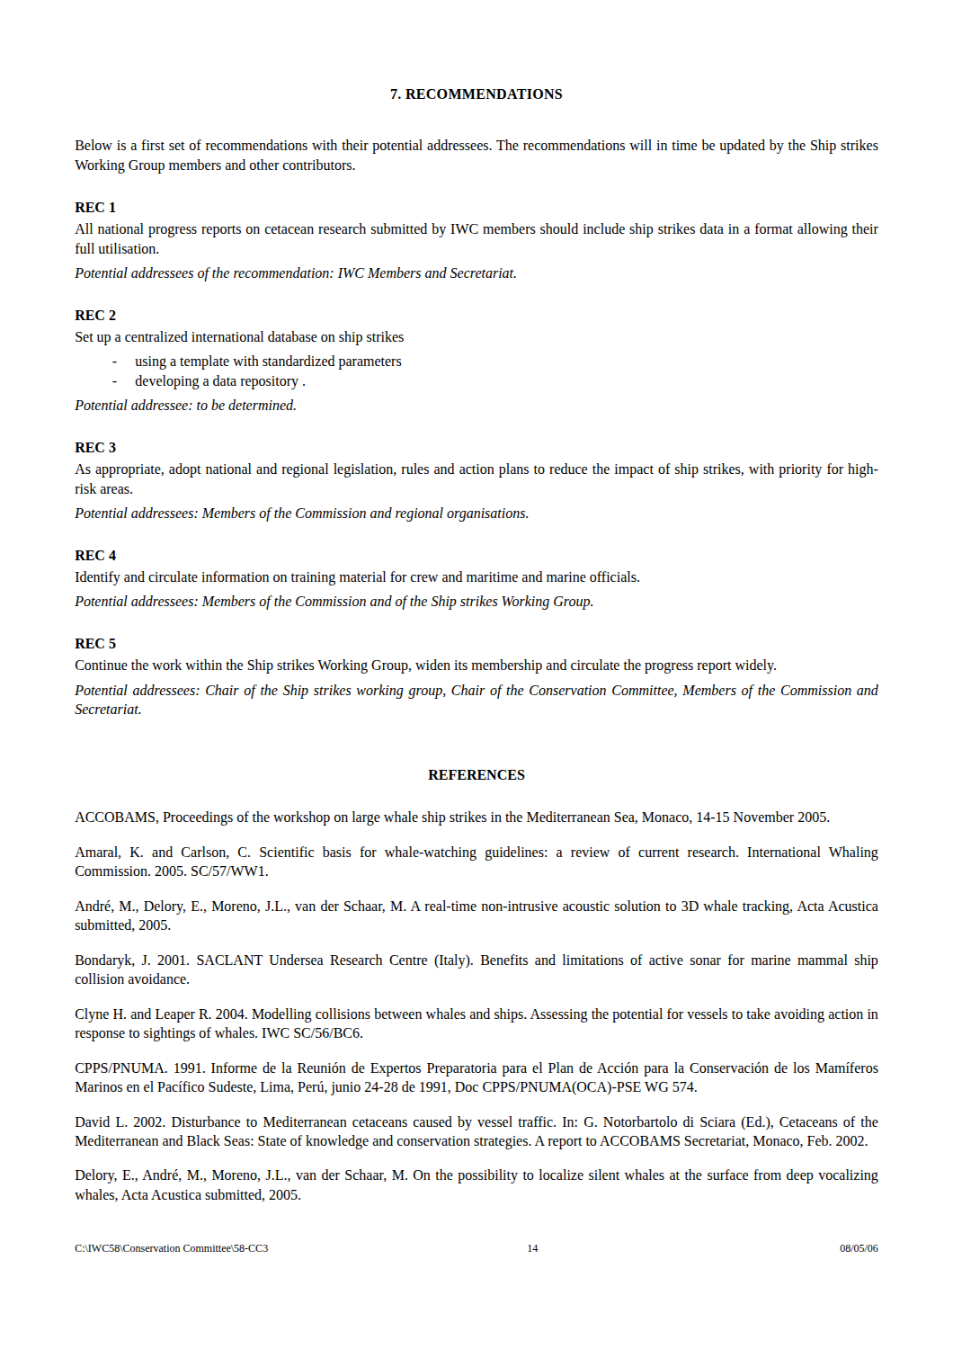7. RECOMMENDATIONS
Below is a first set of recommendations with their potential addressees. The recommendations will in time be updated by the Ship strikes Working Group members and other contributors.
REC 1
All national progress reports on cetacean research submitted by IWC members should include ship strikes data in a format allowing their full utilisation.
Potential addressees of the recommendation: IWC Members and Secretariat.
REC 2
Set up a centralized international database on ship strikes
using a template with standardized parameters
developing a data repository .
Potential addressee: to be determined.
REC 3
As appropriate, adopt national and regional legislation, rules and action plans to reduce the impact of ship strikes, with priority for high-risk areas.
Potential addressees: Members of the Commission and regional organisations.
REC 4
Identify and circulate information on training material for crew and maritime and marine officials.
Potential addressees: Members of the Commission and of the Ship strikes Working Group.
REC 5
Continue the work within the Ship strikes Working Group, widen its membership and circulate the progress report widely.
Potential addressees: Chair of the Ship strikes working group, Chair of the Conservation Committee, Members of the Commission and Secretariat.
REFERENCES
ACCOBAMS, Proceedings of the workshop on large whale ship strikes in the Mediterranean Sea, Monaco, 14-15 November 2005.
Amaral, K. and Carlson, C. Scientific basis for whale-watching guidelines: a review of current research. International Whaling Commission. 2005. SC/57/WW1.
André, M., Delory, E., Moreno, J.L., van der Schaar, M. A real-time non-intrusive acoustic solution to 3D whale tracking, Acta Acustica submitted, 2005.
Bondaryk, J. 2001. SACLANT Undersea Research Centre (Italy). Benefits and limitations of active sonar for marine mammal ship collision avoidance.
Clyne H. and Leaper R. 2004. Modelling collisions between whales and ships. Assessing the potential for vessels to take avoiding action in response to sightings of whales. IWC SC/56/BC6.
CPPS/PNUMA. 1991. Informe de la Reunión de Expertos Preparatoria para el Plan de Acción para la Conservación de los Mamíferos Marinos en el Pacífico Sudeste, Lima, Perú, junio 24-28 de 1991, Doc CPPS/PNUMA(OCA)-PSE WG 574.
David L. 2002. Disturbance to Mediterranean cetaceans caused by vessel traffic. In: G. Notorbartolo di Sciara (Ed.), Cetaceans of the Mediterranean and Black Seas: State of knowledge and conservation strategies. A report to ACCOBAMS Secretariat, Monaco, Feb. 2002.
Delory, E., André, M., Moreno, J.L., van der Schaar, M. On the possibility to localize silent whales at the surface from deep vocalizing whales, Acta Acustica submitted, 2005.
C:\IWC58\Conservation Committee\58-CC3 14 08/05/06